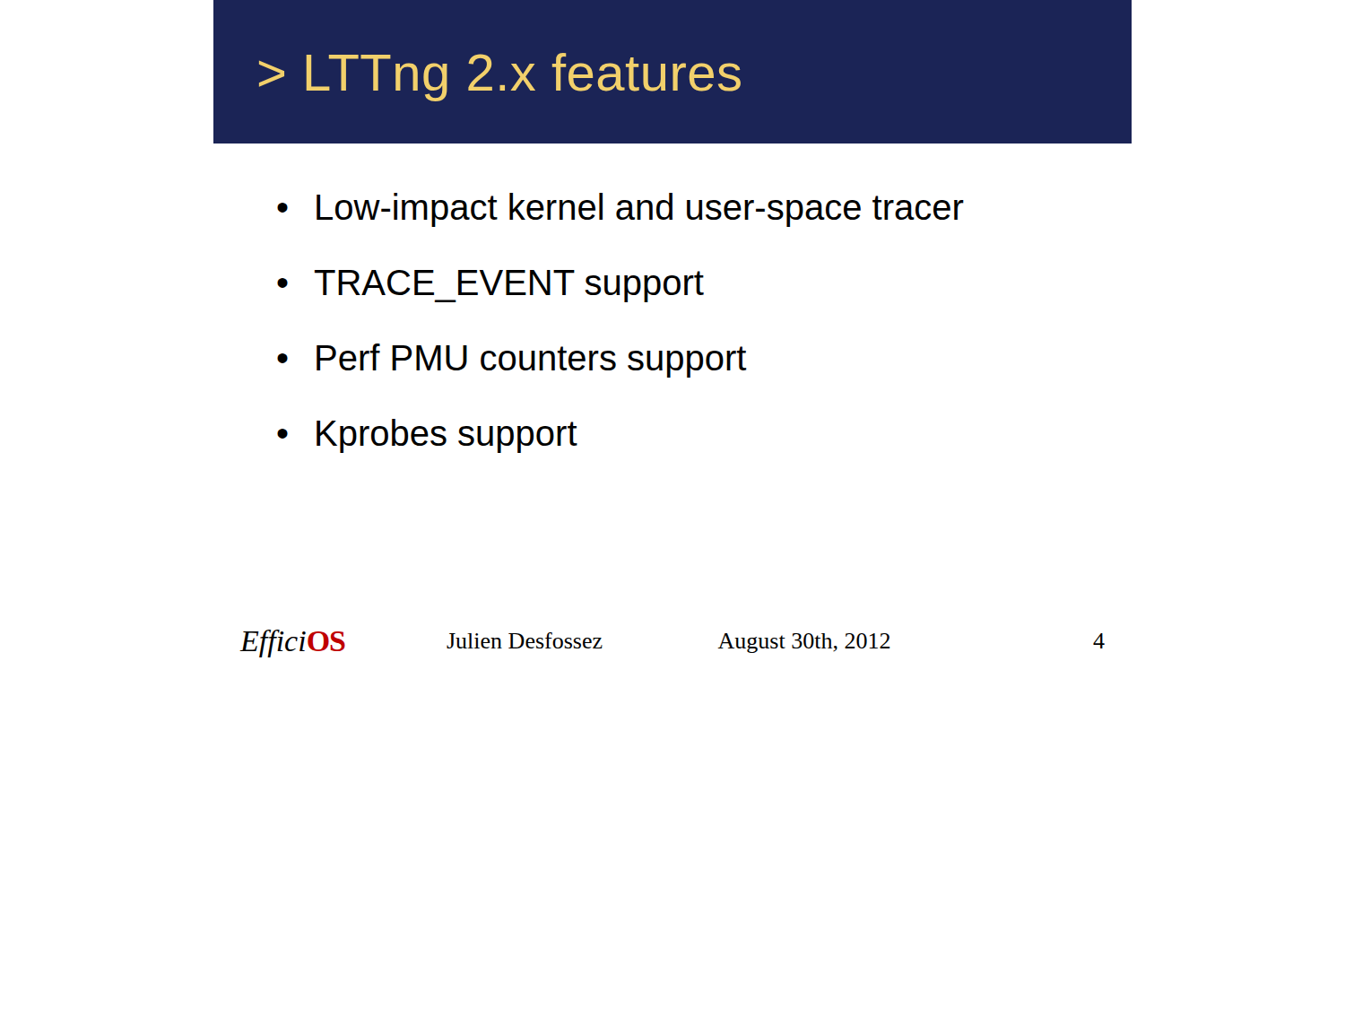> LTTng 2.x features
Low-impact kernel and user-space tracer
TRACE_EVENT support
Perf PMU counters support
Kprobes support
Effici OS
Julien Desfossez
August 30th, 2012
4